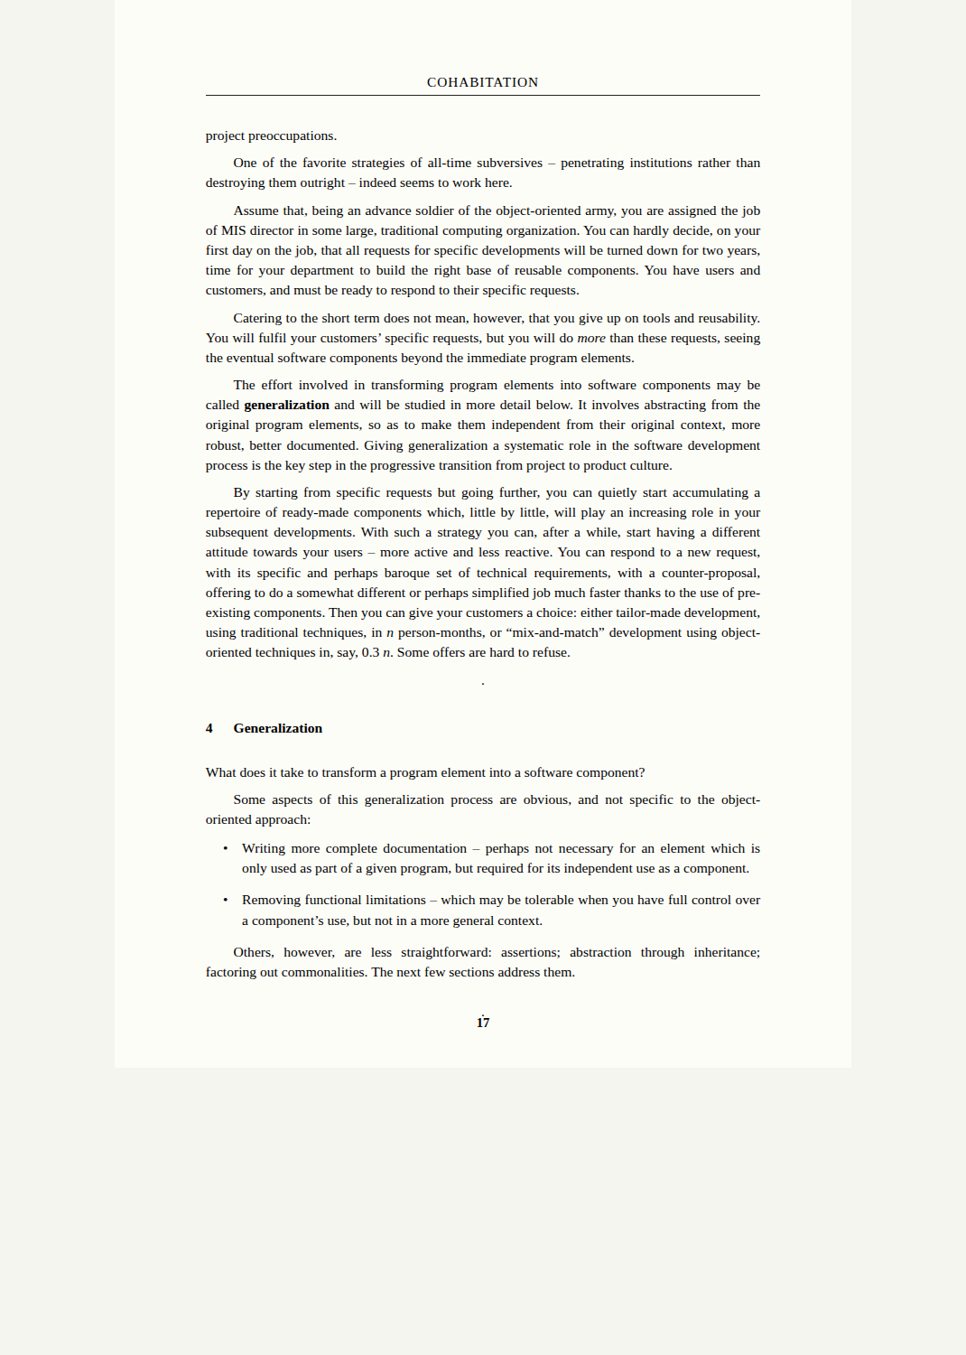COHABITATION
project preoccupations.
One of the favorite strategies of all-time subversives – penetrating institutions rather than destroying them outright – indeed seems to work here.
Assume that, being an advance soldier of the object-oriented army, you are assigned the job of MIS director in some large, traditional computing organization. You can hardly decide, on your first day on the job, that all requests for specific developments will be turned down for two years, time for your department to build the right base of reusable components. You have users and customers, and must be ready to respond to their specific requests.
Catering to the short term does not mean, however, that you give up on tools and reusability. You will fulfil your customers’ specific requests, but you will do more than these requests, seeing the eventual software components beyond the immediate program elements.
The effort involved in transforming program elements into software components may be called generalization and will be studied in more detail below. It involves abstracting from the original program elements, so as to make them independent from their original context, more robust, better documented. Giving generalization a systematic role in the software development process is the key step in the progressive transition from project to product culture.
By starting from specific requests but going further, you can quietly start accumulating a repertoire of ready-made components which, little by little, will play an increasing role in your subsequent developments. With such a strategy you can, after a while, start having a different attitude towards your users – more active and less reactive. You can respond to a new request, with its specific and perhaps baroque set of technical requirements, with a counter-proposal, offering to do a somewhat different or perhaps simplified job much faster thanks to the use of pre-existing components. Then you can give your customers a choice: either tailor-made development, using traditional techniques, in n person-months, or “mix-and-match” development using object-oriented techniques in, say, 0.3 n. Some offers are hard to refuse.
.
4 Generalization
What does it take to transform a program element into a software component?
Some aspects of this generalization process are obvious, and not specific to the object-oriented approach:
Writing more complete documentation – perhaps not necessary for an element which is only used as part of a given program, but required for its independent use as a component.
Removing functional limitations – which may be tolerable when you have full control over a component’s use, but not in a more general context.
Others, however, are less straightforward: assertions; abstraction through inheritance; factoring out commonalities. The next few sections address them.
.
17